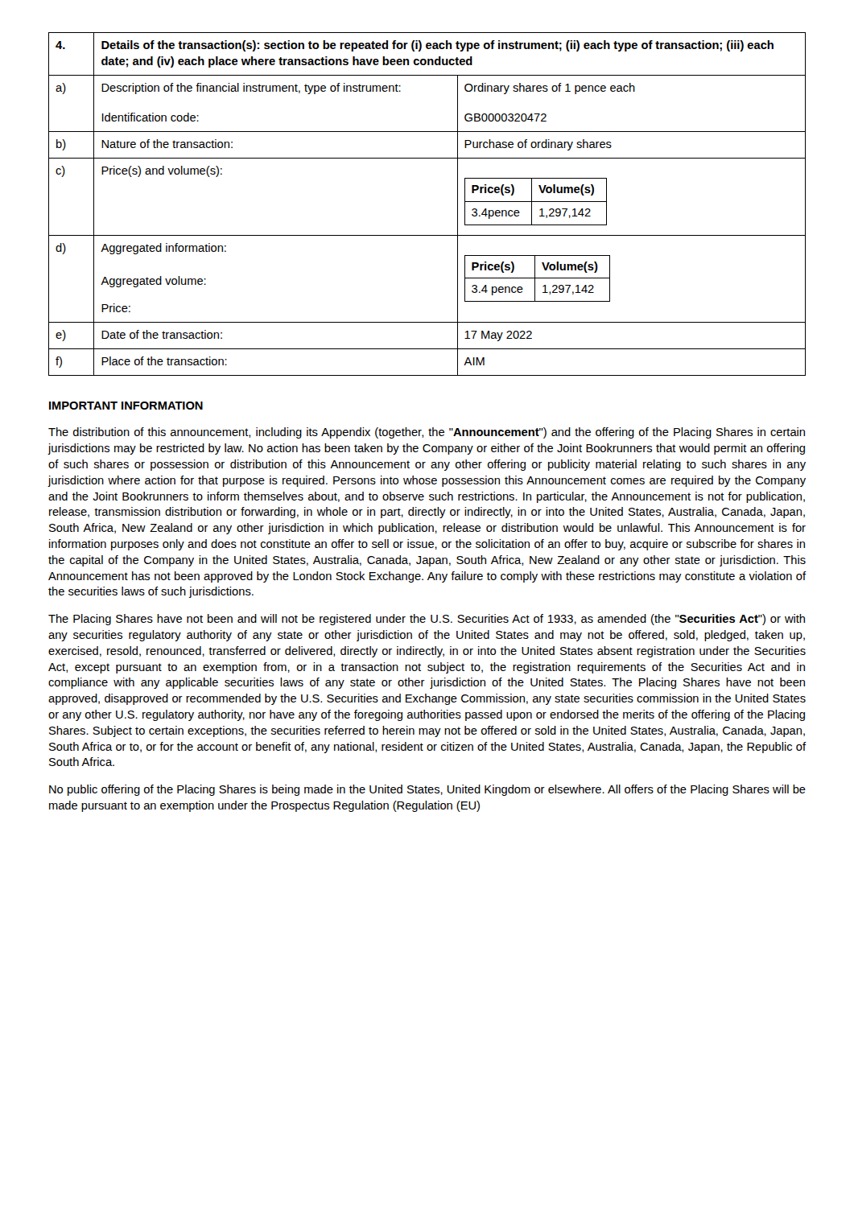| 4. | Details of the transaction(s): section to be repeated for (i) each type of instrument; (ii) each type of transaction; (iii) each date; and (iv) each place where transactions have been conducted |
| a) | Description of the financial instrument, type of instrument: Identification code: | Ordinary shares of 1 pence each GB0000320472 |
| b) | Nature of the transaction: | Purchase of ordinary shares |
| c) | Price(s) and volume(s): | / Price(s) / Volume(s) / / --- / --- / / 3.4pence / 1,297,142 / |
| d) | Aggregated information: Aggregated volume: Price: | / Price(s) / Volume(s) / / --- / --- / / 3.4 pence / 1,297,142 / |
| e) | Date of the transaction: | 17 May 2022 |
| f) | Place of the transaction: | AIM |
IMPORTANT INFORMATION
The distribution of this announcement, including its Appendix (together, the "Announcement") and the offering of the Placing Shares in certain jurisdictions may be restricted by law. No action has been taken by the Company or either of the Joint Bookrunners that would permit an offering of such shares or possession or distribution of this Announcement or any other offering or publicity material relating to such shares in any jurisdiction where action for that purpose is required. Persons into whose possession this Announcement comes are required by the Company and the Joint Bookrunners to inform themselves about, and to observe such restrictions. In particular, the Announcement is not for publication, release, transmission distribution or forwarding, in whole or in part, directly or indirectly, in or into the United States, Australia, Canada, Japan, South Africa, New Zealand or any other jurisdiction in which publication, release or distribution would be unlawful. This Announcement is for information purposes only and does not constitute an offer to sell or issue, or the solicitation of an offer to buy, acquire or subscribe for shares in the capital of the Company in the United States, Australia, Canada, Japan, South Africa, New Zealand or any other state or jurisdiction. This Announcement has not been approved by the London Stock Exchange. Any failure to comply with these restrictions may constitute a violation of the securities laws of such jurisdictions.
The Placing Shares have not been and will not be registered under the U.S. Securities Act of 1933, as amended (the "Securities Act") or with any securities regulatory authority of any state or other jurisdiction of the United States and may not be offered, sold, pledged, taken up, exercised, resold, renounced, transferred or delivered, directly or indirectly, in or into the United States absent registration under the Securities Act, except pursuant to an exemption from, or in a transaction not subject to, the registration requirements of the Securities Act and in compliance with any applicable securities laws of any state or other jurisdiction of the United States. The Placing Shares have not been approved, disapproved or recommended by the U.S. Securities and Exchange Commission, any state securities commission in the United States or any other U.S. regulatory authority, nor have any of the foregoing authorities passed upon or endorsed the merits of the offering of the Placing Shares. Subject to certain exceptions, the securities referred to herein may not be offered or sold in the United States, Australia, Canada, Japan, South Africa or to, or for the account or benefit of, any national, resident or citizen of the United States, Australia, Canada, Japan, the Republic of South Africa.
No public offering of the Placing Shares is being made in the United States, United Kingdom or elsewhere. All offers of the Placing Shares will be made pursuant to an exemption under the Prospectus Regulation (Regulation (EU)